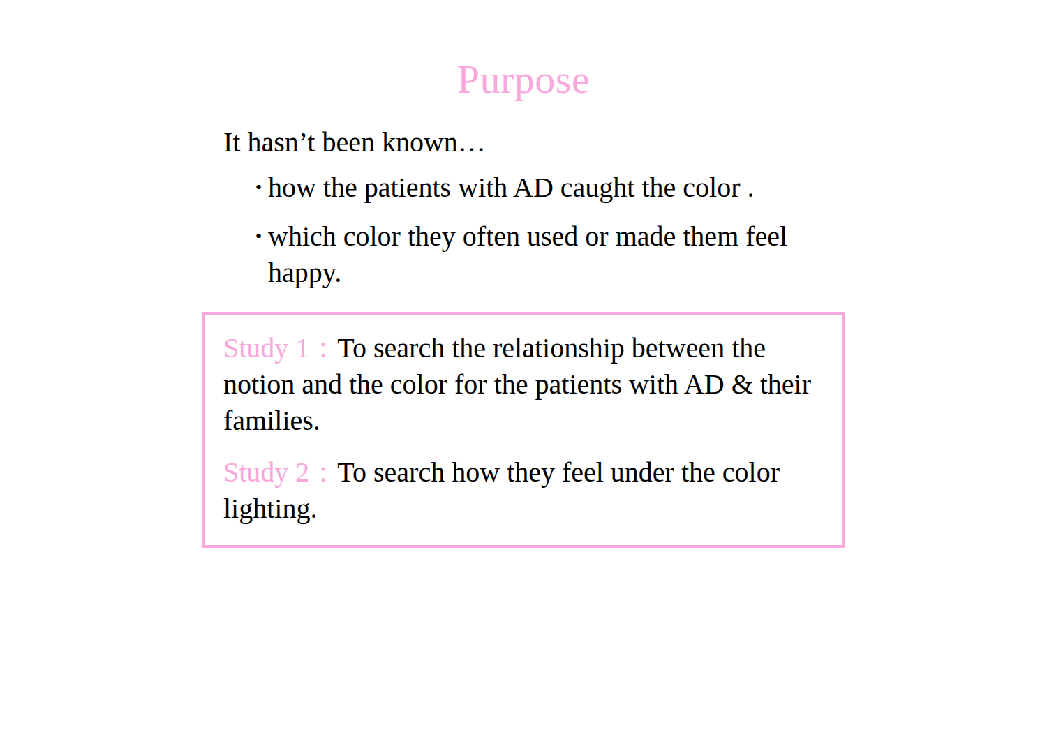Purpose
It hasn’t been known…
how the patients with AD caught the color .
which color they often used or made them feel happy.
Study 1：To search the relationship between the notion and the color for the patients with AD & their families.
Study 2：To search how they feel under the color lighting.